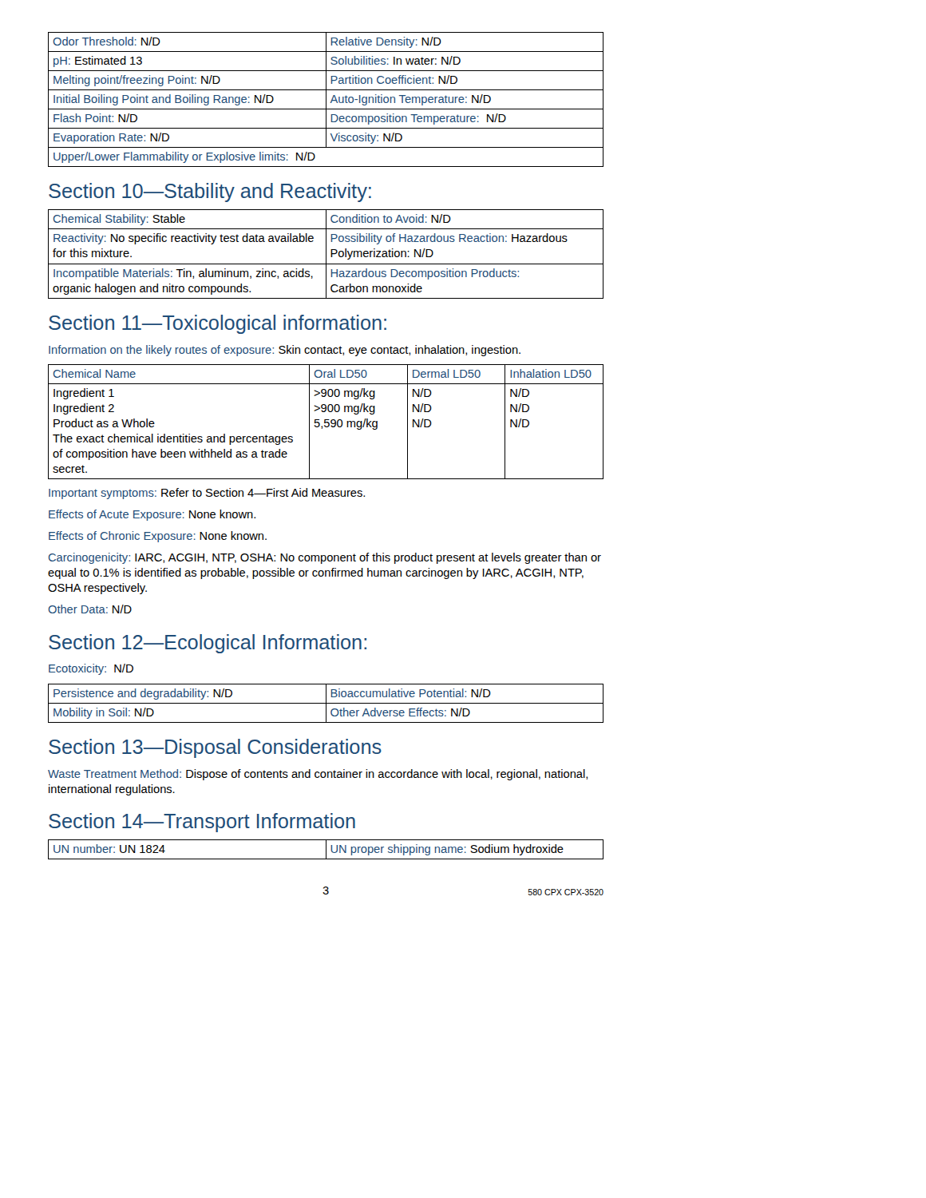| Odor Threshold: N/D | Relative Density: N/D |
| pH: Estimated 13 | Solubilities: In water: N/D |
| Melting point/freezing Point: N/D | Partition Coefficient: N/D |
| Initial Boiling Point and Boiling Range: N/D | Auto-Ignition Temperature: N/D |
| Flash Point: N/D | Decomposition Temperature: N/D |
| Evaporation Rate: N/D | Viscosity: N/D |
| Upper/Lower Flammability or Explosive limits: N/D |
Section 10—Stability and Reactivity:
| Chemical Stability: Stable | Condition to Avoid: N/D |
| Reactivity: No specific reactivity test data available for this mixture. | Possibility of Hazardous Reaction: Hazardous Polymerization: N/D |
| Incompatible Materials: Tin, aluminum, zinc, acids, organic halogen and nitro compounds. | Hazardous Decomposition Products: Carbon monoxide |
Section 11—Toxicological information:
Information on the likely routes of exposure: Skin contact, eye contact, inhalation, ingestion.
| Chemical Name | Oral LD50 | Dermal LD50 | Inhalation LD50 |
| Ingredient 1 Ingredient 2 Product as a Whole The exact chemical identities and percentages of composition have been withheld as a trade secret. | >900 mg/kg >900 mg/kg 5,590 mg/kg | N/D N/D N/D | N/D N/D N/D |
Important symptoms: Refer to Section 4—First Aid Measures.
Effects of Acute Exposure: None known.
Effects of Chronic Exposure: None known.
Carcinogenicity: IARC, ACGIH, NTP, OSHA: No component of this product present at levels greater than or equal to 0.1% is identified as probable, possible or confirmed human carcinogen by IARC, ACGIH, NTP, OSHA respectively.
Other Data: N/D
Section 12—Ecological Information:
Ecotoxicity: N/D
| Persistence and degradability: N/D | Bioaccumulative Potential: N/D |
| Mobility in Soil: N/D | Other Adverse Effects: N/D |
Section 13—Disposal Considerations
Waste Treatment Method: Dispose of contents and container in accordance with local, regional, national, international regulations.
Section 14—Transport Information
| UN number: UN 1824 | UN proper shipping name: Sodium hydroxide |
3
580 CPX CPX-3520